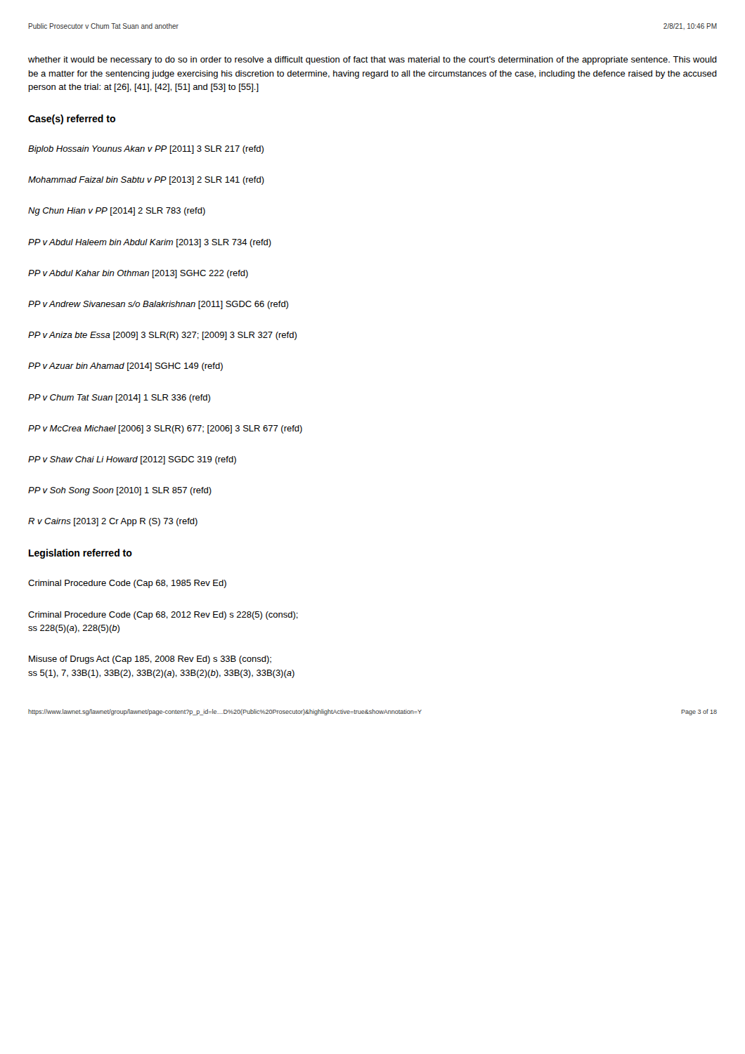Public Prosecutor v Chum Tat Suan and another
2/8/21, 10:46 PM
whether it would be necessary to do so in order to resolve a difficult question of fact that was material to the court's determination of the appropriate sentence. This would be a matter for the sentencing judge exercising his discretion to determine, having regard to all the circumstances of the case, including the defence raised by the accused person at the trial: at [26], [41], [42], [51] and [53] to [55].]
Case(s) referred to
Biplob Hossain Younus Akan v PP [2011] 3 SLR 217 (refd)
Mohammad Faizal bin Sabtu v PP [2013] 2 SLR 141 (refd)
Ng Chun Hian v PP [2014] 2 SLR 783 (refd)
PP v Abdul Haleem bin Abdul Karim [2013] 3 SLR 734 (refd)
PP v Abdul Kahar bin Othman [2013] SGHC 222 (refd)
PP v Andrew Sivanesan s/o Balakrishnan [2011] SGDC 66 (refd)
PP v Aniza bte Essa [2009] 3 SLR(R) 327; [2009] 3 SLR 327 (refd)
PP v Azuar bin Ahamad [2014] SGHC 149 (refd)
PP v Chum Tat Suan [2014] 1 SLR 336 (refd)
PP v McCrea Michael [2006] 3 SLR(R) 677; [2006] 3 SLR 677 (refd)
PP v Shaw Chai Li Howard [2012] SGDC 319 (refd)
PP v Soh Song Soon [2010] 1 SLR 857 (refd)
R v Cairns [2013] 2 Cr App R (S) 73 (refd)
Legislation referred to
Criminal Procedure Code (Cap 68, 1985 Rev Ed)
Criminal Procedure Code (Cap 68, 2012 Rev Ed) s 228(5) (consd); ss 228(5)(a), 228(5)(b)
Misuse of Drugs Act (Cap 185, 2008 Rev Ed) s 33B (consd); ss 5(1), 7, 33B(1), 33B(2), 33B(2)(a), 33B(2)(b), 33B(3), 33B(3)(a)
https://www.lawnet.sg/lawnet/group/lawnet/page-content?p_p_id=le…D%20(Public%20Prosecutor)&highlightActive=true&showAnnotation=Y
Page 3 of 18